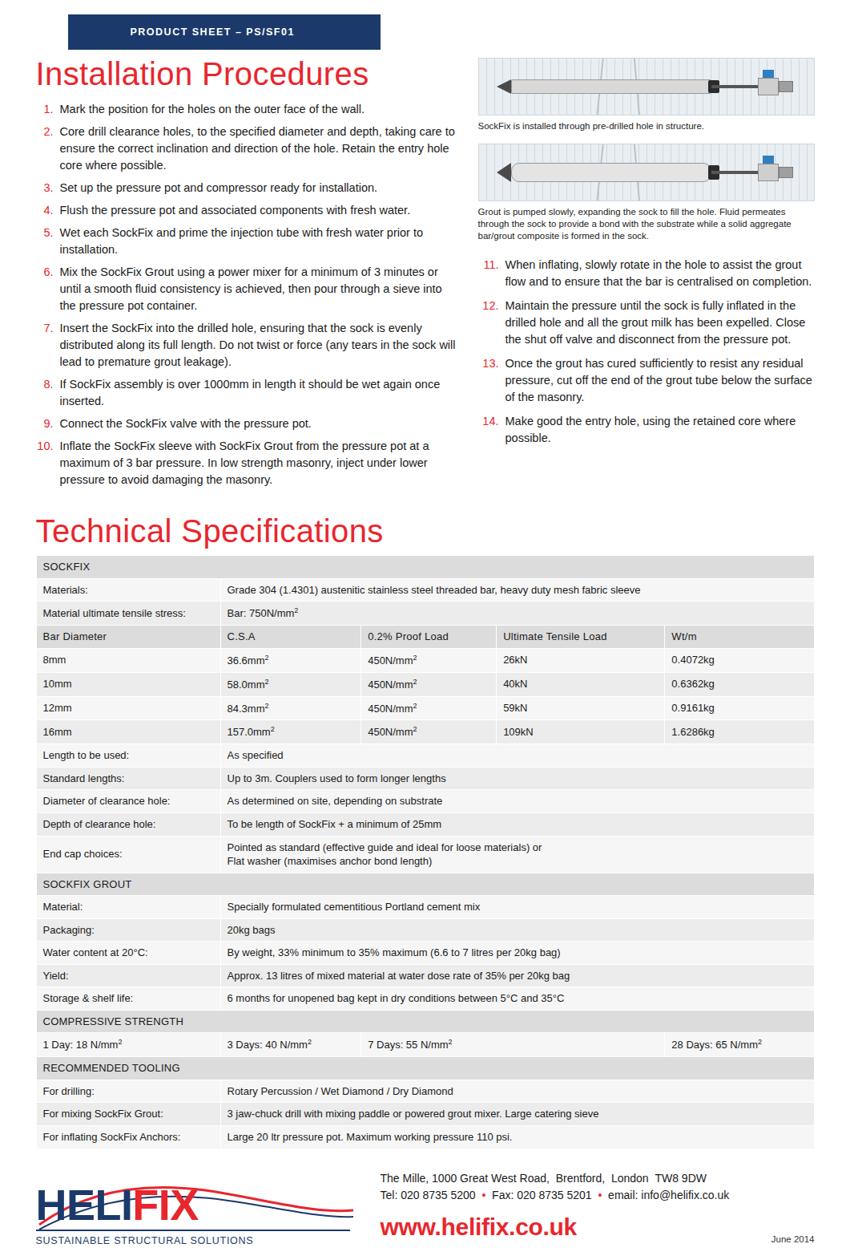PRODUCT SHEET – PS/SF01
Installation Procedures
Mark the position for the holes on the outer face of the wall.
Core drill clearance holes, to the specified diameter and depth, taking care to ensure the correct inclination and direction of the hole. Retain the entry hole core where possible.
Set up the pressure pot and compressor ready for installation.
Flush the pressure pot and associated components with fresh water.
Wet each SockFix and prime the injection tube with fresh water prior to installation.
Mix the SockFix Grout using a power mixer for a minimum of 3 minutes or until a smooth fluid consistency is achieved, then pour through a sieve into the pressure pot container.
Insert the SockFix into the drilled hole, ensuring that the sock is evenly distributed along its full length. Do not twist or force (any tears in the sock will lead to premature grout leakage).
If SockFix assembly is over 1000mm in length it should be wet again once inserted.
Connect the SockFix valve with the pressure pot.
Inflate the SockFix sleeve with SockFix Grout from the pressure pot at a maximum of 3 bar pressure. In low strength masonry, inject under lower pressure to avoid damaging the masonry.
SockFix is installed through pre-drilled hole in structure.
Grout is pumped slowly, expanding the sock to fill the hole. Fluid permeates through the sock to provide a bond with the substrate while a solid aggregate bar/grout composite is formed in the sock.
When inflating, slowly rotate in the hole to assist the grout flow and to ensure that the bar is centralised on completion.
Maintain the pressure until the sock is fully inflated in the drilled hole and all the grout milk has been expelled. Close the shut off valve and disconnect from the pressure pot.
Once the grout has cured sufficiently to resist any residual pressure, cut off the end of the grout tube below the surface of the masonry.
Make good the entry hole, using the retained core where possible.
Technical Specifications
| SOCKFIX |
| Materials: | Grade 304 (1.4301) austenitic stainless steel threaded bar, heavy duty mesh fabric sleeve |
| Material ultimate tensile stress: | Bar: 750N/mm 2 |
| Bar Diameter | C.S.A | 0.2% Proof Load | Ultimate Tensile Load | Wt/m |
| 8mm | 36.6mm 2 | 450N/mm 2 | 26kN | 0.4072kg |
| 10mm | 58.0mm 2 | 450N/mm 2 | 40kN | 0.6362kg |
| 12mm | 84.3mm 2 | 450N/mm 2 | 59kN | 0.9161kg |
| 16mm | 157.0mm 2 | 450N/mm 2 | 109kN | 1.6286kg |
| Length to be used: | As specified |
| Standard lengths: | Up to 3m. Couplers used to form longer lengths |
| Diameter of clearance hole: | As determined on site, depending on substrate |
| Depth of clearance hole: | To be length of SockFix + a minimum of 25mm |
| End cap choices: | Pointed as standard (effective guide and ideal for loose materials) or Flat washer (maximises anchor bond length) |
| SOCKFIX GROUT |
| Material: | Specially formulated cementitious Portland cement mix |
| Packaging: | 20kg bags |
| Water content at 20°C: | By weight, 33% minimum to 35% maximum (6.6 to 7 litres per 20kg bag) |
| Yield: | Approx. 13 litres of mixed material at water dose rate of 35% per 20kg bag |
| Storage & shelf life: | 6 months for unopened bag kept in dry conditions between 5°C and 35°C |
| COMPRESSIVE STRENGTH |
| 1 Day: 18 N/mm 2 | 3 Days: 40 N/mm 2 | 7 Days: 55 N/mm 2 | 28 Days: 65 N/mm 2 |
| RECOMMENDED TOOLING |
| For drilling: | Rotary Percussion / Wet Diamond / Dry Diamond |
| For mixing SockFix Grout: | 3 jaw-chuck drill with mixing paddle or powered grout mixer. Large catering sieve |
| For inflating SockFix Anchors: | Large 20 ltr pressure pot. Maximum working pressure 110 psi. |
HELIFIX
SUSTAINABLE STRUCTURAL SOLUTIONS
The Mille, 1000 Great West Road, Brentford, London TW8 9DW
Tel: 020 8735 5200 • Fax: 020 8735 5201 • email: info@helifix.co.uk www.helifix.co.uk
June 2014